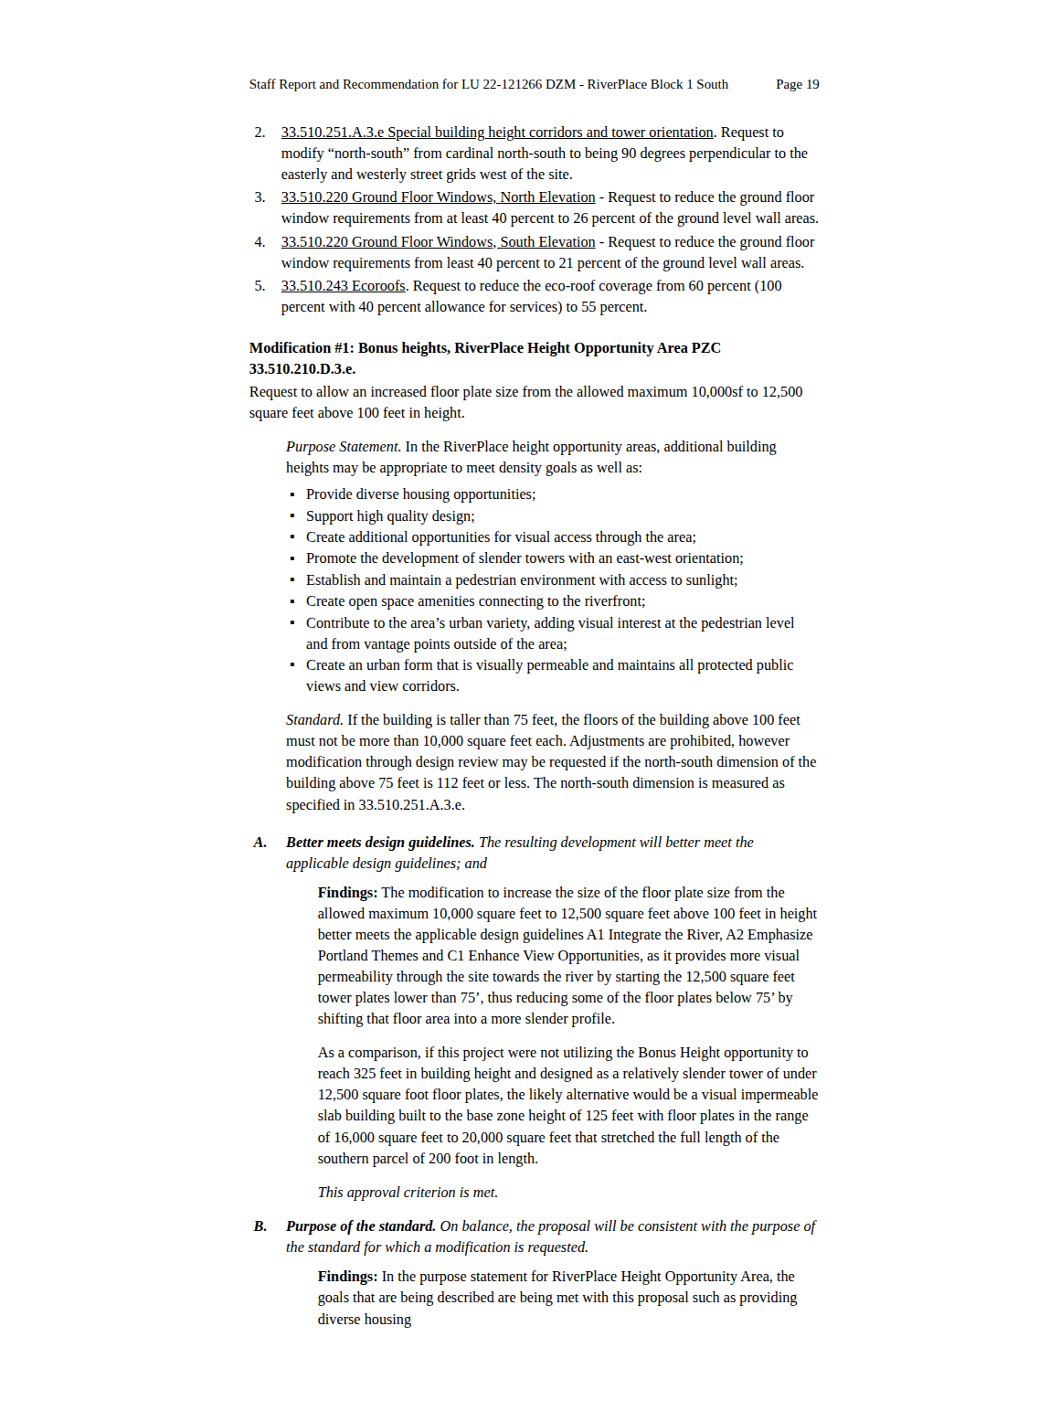Staff Report and Recommendation for LU 22-121266 DZM - RiverPlace Block 1 South Page 19
2. 33.510.251.A.3.e Special building height corridors and tower orientation. Request to modify “north-south” from cardinal north-south to being 90 degrees perpendicular to the easterly and westerly street grids west of the site.
3. 33.510.220 Ground Floor Windows, North Elevation - Request to reduce the ground floor window requirements from at least 40 percent to 26 percent of the ground level wall areas.
4. 33.510.220 Ground Floor Windows, South Elevation - Request to reduce the ground floor window requirements from least 40 percent to 21 percent of the ground level wall areas.
5. 33.510.243 Ecoroofs. Request to reduce the eco-roof coverage from 60 percent (100 percent with 40 percent allowance for services) to 55 percent.
Modification #1: Bonus heights, RiverPlace Height Opportunity Area PZC 33.510.210.D.3.e.
Request to allow an increased floor plate size from the allowed maximum 10,000sf to 12,500 square feet above 100 feet in height.
Purpose Statement. In the RiverPlace height opportunity areas, additional building heights may be appropriate to meet density goals as well as:
Provide diverse housing opportunities;
Support high quality design;
Create additional opportunities for visual access through the area;
Promote the development of slender towers with an east-west orientation;
Establish and maintain a pedestrian environment with access to sunlight;
Create open space amenities connecting to the riverfront;
Contribute to the area’s urban variety, adding visual interest at the pedestrian level and from vantage points outside of the area;
Create an urban form that is visually permeable and maintains all protected public views and view corridors.
Standard. If the building is taller than 75 feet, the floors of the building above 100 feet must not be more than 10,000 square feet each. Adjustments are prohibited, however modification through design review may be requested if the north-south dimension of the building above 75 feet is 112 feet or less. The north-south dimension is measured as specified in 33.510.251.A.3.e.
A. Better meets design guidelines. The resulting development will better meet the applicable design guidelines; and
Findings: The modification to increase the size of the floor plate size from the allowed maximum 10,000 square feet to 12,500 square feet above 100 feet in height better meets the applicable design guidelines A1 Integrate the River, A2 Emphasize Portland Themes and C1 Enhance View Opportunities, as it provides more visual permeability through the site towards the river by starting the 12,500 square feet tower plates lower than 75’, thus reducing some of the floor plates below 75’ by shifting that floor area into a more slender profile.
As a comparison, if this project were not utilizing the Bonus Height opportunity to reach 325 feet in building height and designed as a relatively slender tower of under 12,500 square foot floor plates, the likely alternative would be a visual impermeable slab building built to the base zone height of 125 feet with floor plates in the range of 16,000 square feet to 20,000 square feet that stretched the full length of the southern parcel of 200 foot in length.
This approval criterion is met.
B. Purpose of the standard. On balance, the proposal will be consistent with the purpose of the standard for which a modification is requested.
Findings: In the purpose statement for RiverPlace Height Opportunity Area, the goals that are being described are being met with this proposal such as providing diverse housing